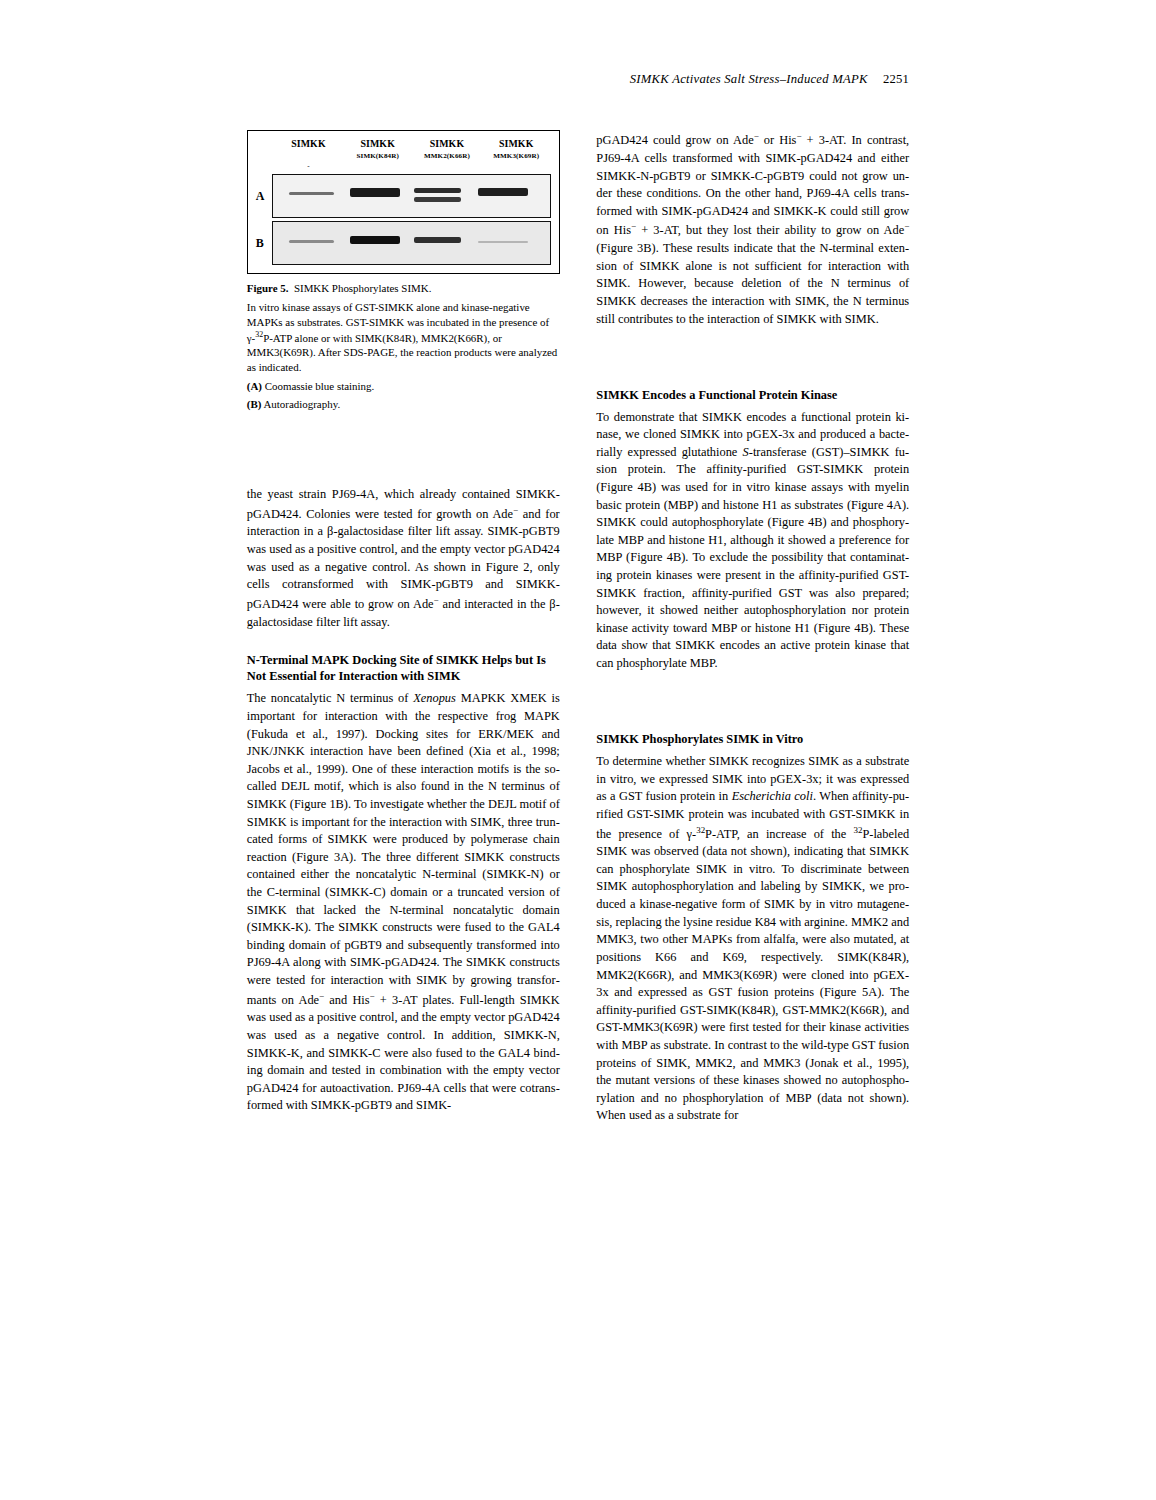SIMKK Activates Salt Stress–Induced MAPK 2251
SIMKK -
SIMKKSIMK(K84R)
SIMKKMMK2(K66R)
SIMKKMMK3(K69R)
A
B
Figure 5. SIMKK Phosphorylates SIMK.
In vitro kinase assays of GST-SIMKK alone and kinase-negative MAPKs as substrates. GST-SIMKK was incubated in the presence of γ-32 P-ATP alone or with SIMK(K84R), MMK2(K66R), or MMK3(K69R). After SDS-PAGE, the reaction products were analyzed as indicated.
(A) Coomassie blue staining.
(B) Autoradiography.
the yeast strain PJ69-4A, which already contained SIMKK-pGAD424. Colonies were tested for growth on Ade− and for interaction in a β-galactosidase filter lift assay. SIMK-pGBT9 was used as a positive control, and the empty vector pGAD424 was used as a negative control. As shown in Figure 2, only cells cotransformed with SIMK-pGBT9 and SIMKK-pGAD424 were able to grow on Ade− and interacted in the β-galactosidase filter lift assay.
N-Terminal MAPK Docking Site of SIMKK Helps but Is Not Essential for Interaction with SIMK
The noncatalytic N terminus of Xenopus MAPKK XMEK is important for interaction with the respective frog MAPK (Fukuda et al., 1997). Docking sites for ERK/MEK and JNK/JNKK interaction have been defined (Xia et al., 1998; Jacobs et al., 1999). One of these interaction motifs is the so-called DEJL motif, which is also found in the N terminus of SIMKK (Figure 1B). To investigate whether the DEJL motif of SIMKK is important for the interaction with SIMK, three truncated forms of SIMKK were produced by polymerase chain reaction (Figure 3A). The three different SIMKK constructs contained either the noncatalytic N-terminal (SIMKK-N) or the C-terminal (SIMKK-C) domain or a truncated version of SIMKK that lacked the N-terminal noncatalytic domain (SIMKK-K). The SIMKK constructs were fused to the GAL4 binding domain of pGBT9 and subsequently transformed into PJ69-4A along with SIMK-pGAD424. The SIMKK constructs were tested for interaction with SIMK by growing transformants on Ade− and His− + 3-AT plates. Full-length SIMKK was used as a positive control, and the empty vector pGAD424 was used as a negative control. In addition, SIMKK-N, SIMKK-K, and SIMKK-C were also fused to the GAL4 binding domain and tested in combination with the empty vector pGAD424 for autoactivation. PJ69-4A cells that were cotransformed with SIMKK-pGBT9 and SIMK-
pGAD424 could grow on Ade− or His− + 3-AT. In contrast, PJ69-4A cells transformed with SIMK-pGAD424 and either SIMKK-N-pGBT9 or SIMKK-C-pGBT9 could not grow under these conditions. On the other hand, PJ69-4A cells transformed with SIMK-pGAD424 and SIMKK-K could still grow on His− + 3-AT, but they lost their ability to grow on Ade− (Figure 3B). These results indicate that the N-terminal extension of SIMKK alone is not sufficient for interaction with SIMK. However, because deletion of the N terminus of SIMKK decreases the interaction with SIMK, the N terminus still contributes to the interaction of SIMKK with SIMK.
SIMKK Encodes a Functional Protein Kinase
To demonstrate that SIMKK encodes a functional protein kinase, we cloned SIMKK into pGEX-3x and produced a bacterially expressed glutathione S-transferase (GST)–SIMKK fusion protein. The affinity-purified GST-SIMKK protein (Figure 4B) was used for in vitro kinase assays with myelin basic protein (MBP) and histone H1 as substrates (Figure 4A). SIMKK could autophosphorylate (Figure 4B) and phosphorylate MBP and histone H1, although it showed a preference for MBP (Figure 4B). To exclude the possibility that contaminating protein kinases were present in the affinity-purified GST-SIMKK fraction, affinity-purified GST was also prepared; however, it showed neither autophosphorylation nor protein kinase activity toward MBP or histone H1 (Figure 4B). These data show that SIMKK encodes an active protein kinase that can phosphorylate MBP.
SIMKK Phosphorylates SIMK in Vitro
To determine whether SIMKK recognizes SIMK as a substrate in vitro, we expressed SIMK into pGEX-3x; it was expressed as a GST fusion protein in Escherichia coli. When affinity-purified GST-SIMK protein was incubated with GST-SIMKK in the presence of γ-32 P-ATP, an increase of the 32 P-labeled SIMK was observed (data not shown), indicating that SIMKK can phosphorylate SIMK in vitro. To discriminate between SIMK autophosphorylation and labeling by SIMKK, we produced a kinase-negative form of SIMK by in vitro mutagenesis, replacing the lysine residue K84 with arginine. MMK2 and MMK3, two other MAPKs from alfalfa, were also mutated, at positions K66 and K69, respectively. SIMK(K84R), MMK2(K66R), and MMK3(K69R) were cloned into pGEX-3x and expressed as GST fusion proteins (Figure 5A). The affinity-purified GST-SIMK(K84R), GST-MMK2(K66R), and GST-MMK3(K69R) were first tested for their kinase activities with MBP as substrate. In contrast to the wild-type GST fusion proteins of SIMK, MMK2, and MMK3 (Jonak et al., 1995), the mutant versions of these kinases showed no autophosphorylation and no phosphorylation of MBP (data not shown). When used as a substrate for